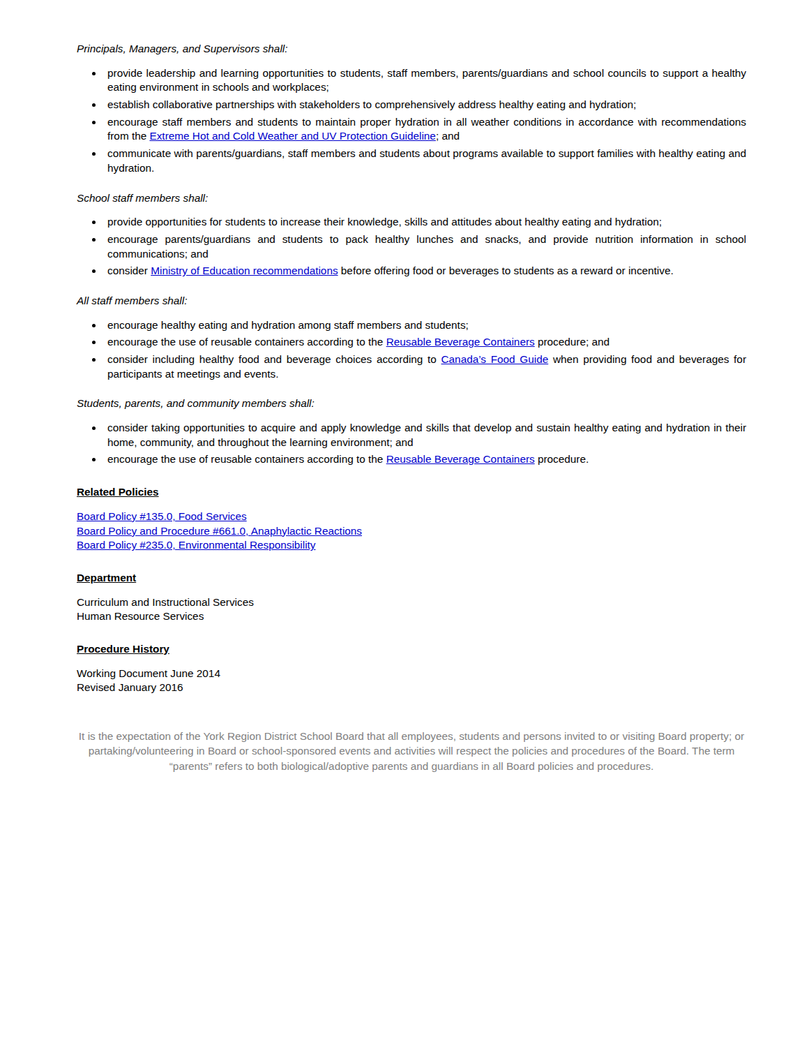Principals, Managers, and Supervisors shall:
provide leadership and learning opportunities to students, staff members, parents/guardians and school councils to support a healthy eating environment in schools and workplaces;
establish collaborative partnerships with stakeholders to comprehensively address healthy eating and hydration;
encourage staff members and students to maintain proper hydration in all weather conditions in accordance with recommendations from the Extreme Hot and Cold Weather and UV Protection Guideline; and
communicate with parents/guardians, staff members and students about programs available to support families with healthy eating and hydration.
School staff members shall:
provide opportunities for students to increase their knowledge, skills and attitudes about healthy eating and hydration;
encourage parents/guardians and students to pack healthy lunches and snacks, and provide nutrition information in school communications; and
consider Ministry of Education recommendations before offering food or beverages to students as a reward or incentive.
All staff members shall:
encourage healthy eating and hydration among staff members and students;
encourage the use of reusable containers according to the Reusable Beverage Containers procedure; and
consider including healthy food and beverage choices according to Canada’s Food Guide when providing food and beverages for participants at meetings and events.
Students, parents, and community members shall:
consider taking opportunities to acquire and apply knowledge and skills that develop and sustain healthy eating and hydration in their home, community, and throughout the learning environment; and
encourage the use of reusable containers according to the Reusable Beverage Containers procedure.
Related Policies
Board Policy #135.0, Food Services
Board Policy and Procedure #661.0, Anaphylactic Reactions
Board Policy #235.0, Environmental Responsibility
Department
Curriculum and Instructional Services
Human Resource Services
Procedure History
Working Document June 2014
Revised January 2016
It is the expectation of the York Region District School Board that all employees, students and persons invited to or visiting Board property; or partaking/volunteering in Board or school-sponsored events and activities will respect the policies and procedures of the Board. The term “parents” refers to both biological/adoptive parents and guardians in all Board policies and procedures.